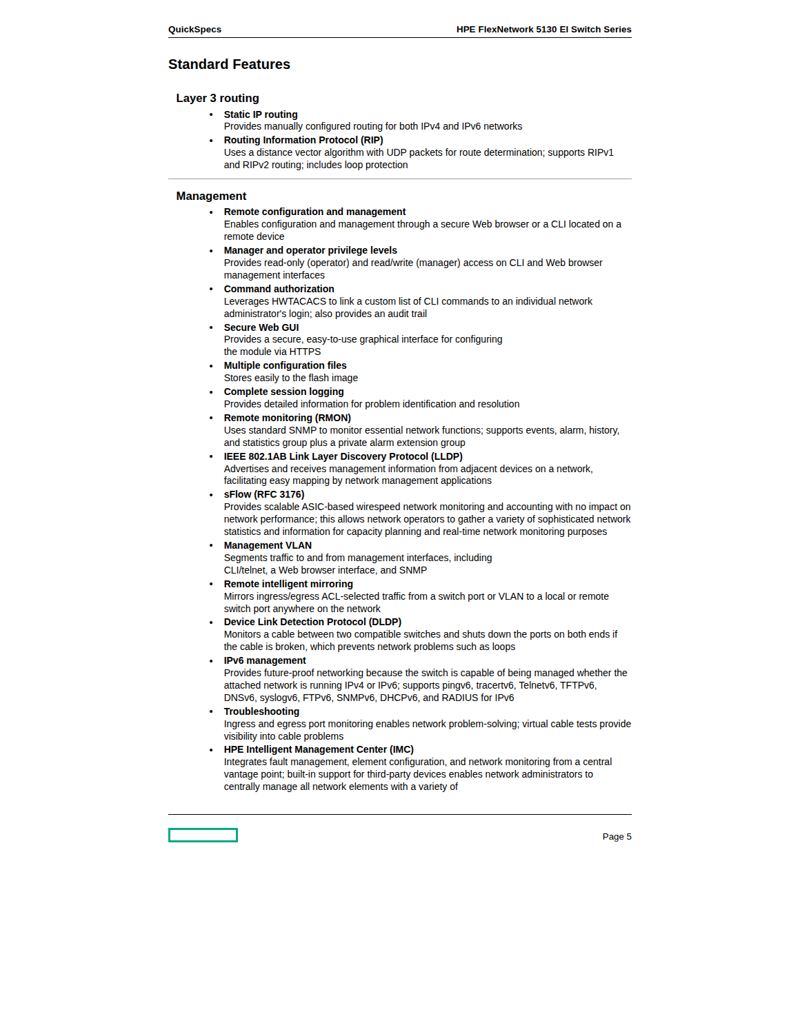QuickSpecs
HPE FlexNetwork 5130 EI Switch Series
Standard Features
Layer 3 routing
Static IP routing Provides manually configured routing for both IPv4 and IPv6 networks
Routing Information Protocol (RIP) Uses a distance vector algorithm with UDP packets for route determination; supports RIPv1 and RIPv2 routing; includes loop protection
Management
Remote configuration and management Enables configuration and management through a secure Web browser or a CLI located on a remote device
Manager and operator privilege levels Provides read-only (operator) and read/write (manager) access on CLI and Web browser management interfaces
Command authorization Leverages HWTACACS to link a custom list of CLI commands to an individual network administrator's login; also provides an audit trail
Secure Web GUI Provides a secure, easy-to-use graphical interface for configuring
the module via HTTPS
Multiple configuration files Stores easily to the flash image
Complete session logging Provides detailed information for problem identification and resolution
Remote monitoring (RMON) Uses standard SNMP to monitor essential network functions; supports events, alarm, history, and statistics group plus a private alarm extension group
IEEE 802.1AB Link Layer Discovery Protocol (LLDP) Advertises and receives management information from adjacent devices on a network, facilitating easy mapping by network management applications
sFlow (RFC 3176) Provides scalable ASIC-based wirespeed network monitoring and accounting with no impact on network performance; this allows network operators to gather a variety of sophisticated network statistics and information for capacity planning and real-time network monitoring purposes
Management VLAN Segments traffic to and from management interfaces, including
CLI/telnet, a Web browser interface, and SNMP
Remote intelligent mirroring Mirrors ingress/egress ACL-selected traffic from a switch port or VLAN to a local or remote switch port anywhere on the network
Device Link Detection Protocol (DLDP) Monitors a cable between two compatible switches and shuts down the ports on both ends if the cable is broken, which prevents network problems such as loops
IPv6 management Provides future-proof networking because the switch is capable of being managed whether the attached network is running IPv4 or IPv6; supports pingv6, tracertv6, Telnetv6, TFTPv6, DNSv6, syslogv6, FTPv6, SNMPv6, DHCPv6, and RADIUS for IPv6
Troubleshooting Ingress and egress port monitoring enables network problem-solving; virtual cable tests provide visibility into cable problems
HPE Intelligent Management Center (IMC) Integrates fault management, element configuration, and network monitoring from a central vantage point; built-in support for third-party devices enables network administrators to centrally manage all network elements with a variety of
Page 5